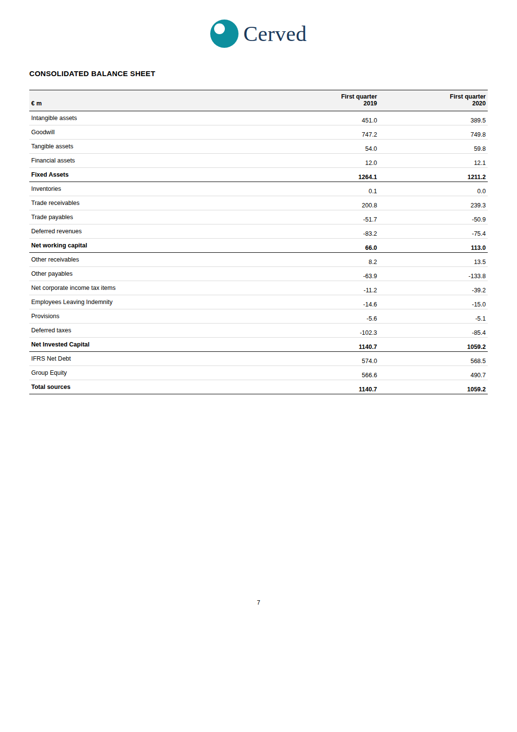Cerved
CONSOLIDATED BALANCE SHEET
| € m | First quarter 2019 | First quarter 2020 |
| --- | --- | --- |
| Intangible assets | 451.0 | 389.5 |
| Goodwill | 747.2 | 749.8 |
| Tangible assets | 54.0 | 59.8 |
| Financial assets | 12.0 | 12.1 |
| Fixed Assets | 1264.1 | 1211.2 |
| Inventories | 0.1 | 0.0 |
| Trade receivables | 200.8 | 239.3 |
| Trade payables | -51.7 | -50.9 |
| Deferred revenues | -83.2 | -75.4 |
| Net working capital | 66.0 | 113.0 |
| Other receivables | 8.2 | 13.5 |
| Other payables | -63.9 | -133.8 |
| Net corporate income tax items | -11.2 | -39.2 |
| Employees Leaving Indemnity | -14.6 | -15.0 |
| Provisions | -5.6 | -5.1 |
| Deferred taxes | -102.3 | -85.4 |
| Net Invested Capital | 1140.7 | 1059.2 |
| IFRS Net Debt | 574.0 | 568.5 |
| Group Equity | 566.6 | 490.7 |
| Total sources | 1140.7 | 1059.2 |
7